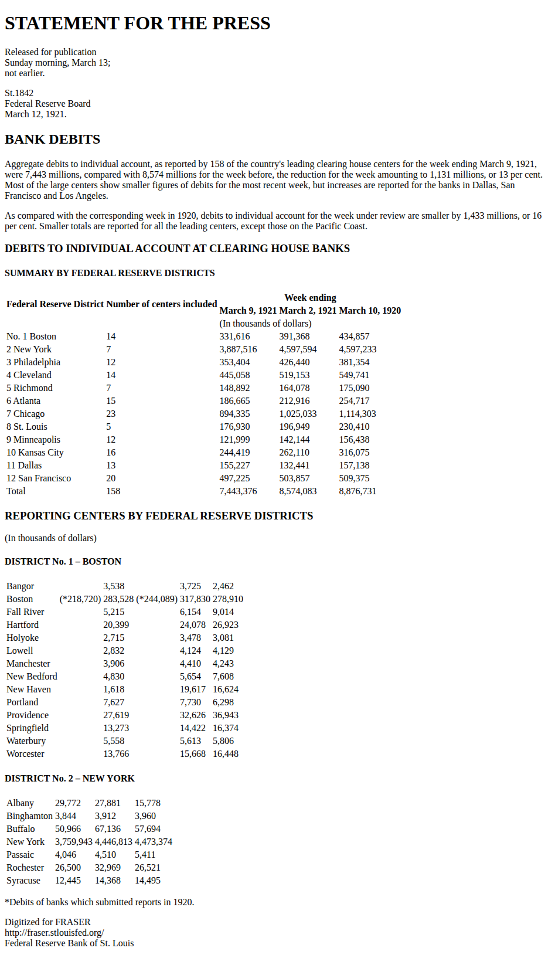STATEMENT FOR THE PRESS
Released for publication
Sunday morning, March 13;
not earlier.
St.1842
Federal Reserve Board
March 12, 1921.
BANK DEBITS
Aggregate debits to individual account, as reported by 158 of the country's leading clearing house centers for the week ending March 9, 1921, were 7,443 millions, compared with 8,574 millions for the week before, the reduction for the week amounting to 1,131 millions, or 13 per cent. Most of the large centers show smaller figures of debits for the most recent week, but increases are reported for the banks in Dallas, San Francisco and Los Angeles.
As compared with the corresponding week in 1920, debits to individual account for the week under review are smaller by 1,433 millions, or 16 per cent. Smaller totals are reported for all the leading centers, except those on the Pacific Coast.
DEBITS TO INDIVIDUAL ACCOUNT AT CLEARING HOUSE BANKS
SUMMARY BY FEDERAL RESERVE DISTRICTS
| Federal Reserve District | Number of centers included | Week ending |
| --- | --- | --- |
| March 9, 1921 | March 2, 1921 | March 10, 1920 |
| | (In thousands of dollars) |
| No. 1 Boston | 14 | 331,616 | 391,368 | 434,857 |
| 2 New York | 7 | 3,887,516 | 4,597,594 | 4,597,233 |
| 3 Philadelphia | 12 | 353,404 | 426,440 | 381,354 |
| 4 Cleveland | 14 | 445,058 | 519,153 | 549,741 |
| 5 Richmond | 7 | 148,892 | 164,078 | 175,090 |
| 6 Atlanta | 15 | 186,665 | 212,916 | 254,717 |
| 7 Chicago | 23 | 894,335 | 1,025,033 | 1,114,303 |
| 8 St. Louis | 5 | 176,930 | 196,949 | 230,410 |
| 9 Minneapolis | 12 | 121,999 | 142,144 | 156,438 |
| 10 Kansas City | 16 | 244,419 | 262,110 | 316,075 |
| 11 Dallas | 13 | 155,227 | 132,441 | 157,138 |
| 12 San Francisco | 20 | 497,225 | 503,857 | 509,375 |
| Total | 158 | 7,443,376 | 8,574,083 | 8,876,731 |
REPORTING CENTERS BY FEDERAL RESERVE DISTRICTS
(In thousands of dollars)
DISTRICT No. 1 – BOSTON
| Bangor | | 3,538 | | 3,725 | 2,462 |
| Boston | (*218,720) | 283,528 | (*244,089) | 317,830 | 278,910 |
| Fall River | | 5,215 | | 6,154 | 9,014 |
| Hartford | | 20,399 | | 24,078 | 26,923 |
| Holyoke | | 2,715 | | 3,478 | 3,081 |
| Lowell | | 2,832 | | 4,124 | 4,129 |
| Manchester | | 3,906 | | 4,410 | 4,243 |
| New Bedford | | 4,830 | | 5,654 | 7,608 |
| New Haven | | 1,618 | | 19,617 | 16,624 |
| Portland | | 7,627 | | 7,730 | 6,298 |
| Providence | | 27,619 | | 32,626 | 36,943 |
| Springfield | | 13,273 | | 14,422 | 16,374 |
| Waterbury | | 5,558 | | 5,613 | 5,806 |
| Worcester | | 13,766 | | 15,668 | 16,448 |
DISTRICT No. 2 – NEW YORK
| Albany | 29,772 | 27,881 | 15,778 |
| Binghamton | 3,844 | 3,912 | 3,960 |
| Buffalo | 50,966 | 67,136 | 57,694 |
| New York | 3,759,943 | 4,446,813 | 4,473,374 |
| Passaic | 4,046 | 4,510 | 5,411 |
| Rochester | 26,500 | 32,969 | 26,521 |
| Syracuse | 12,445 | 14,368 | 14,495 |
*Debits of banks which submitted reports in 1920.
Digitized for FRASER
http://fraser.stlouisfed.org/
Federal Reserve Bank of St. Louis